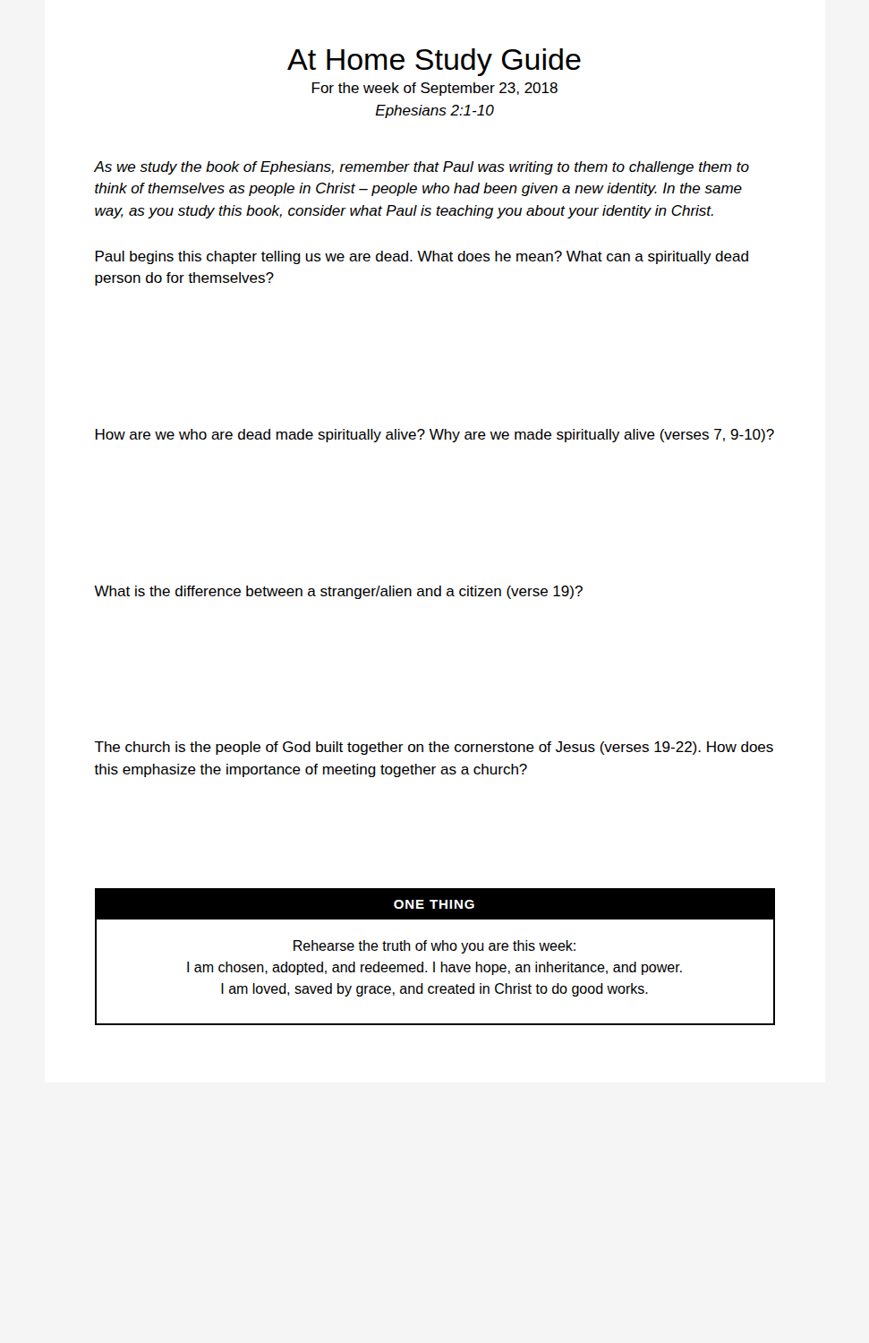At Home Study Guide
For the week of September 23, 2018
Ephesians 2:1-10
As we study the book of Ephesians, remember that Paul was writing to them to challenge them to think of themselves as people in Christ – people who had been given a new identity. In the same way, as you study this book, consider what Paul is teaching you about your identity in Christ.
Paul begins this chapter telling us we are dead. What does he mean? What can a spiritually dead person do for themselves?
How are we who are dead made spiritually alive? Why are we made spiritually alive (verses 7, 9-10)?
What is the difference between a stranger/alien and a citizen (verse 19)?
The church is the people of God built together on the cornerstone of Jesus (verses 19-22). How does this emphasize the importance of meeting together as a church?
ONE THING
Rehearse the truth of who you are this week:
I am chosen, adopted, and redeemed. I have hope, an inheritance, and power.
I am loved, saved by grace, and created in Christ to do good works.